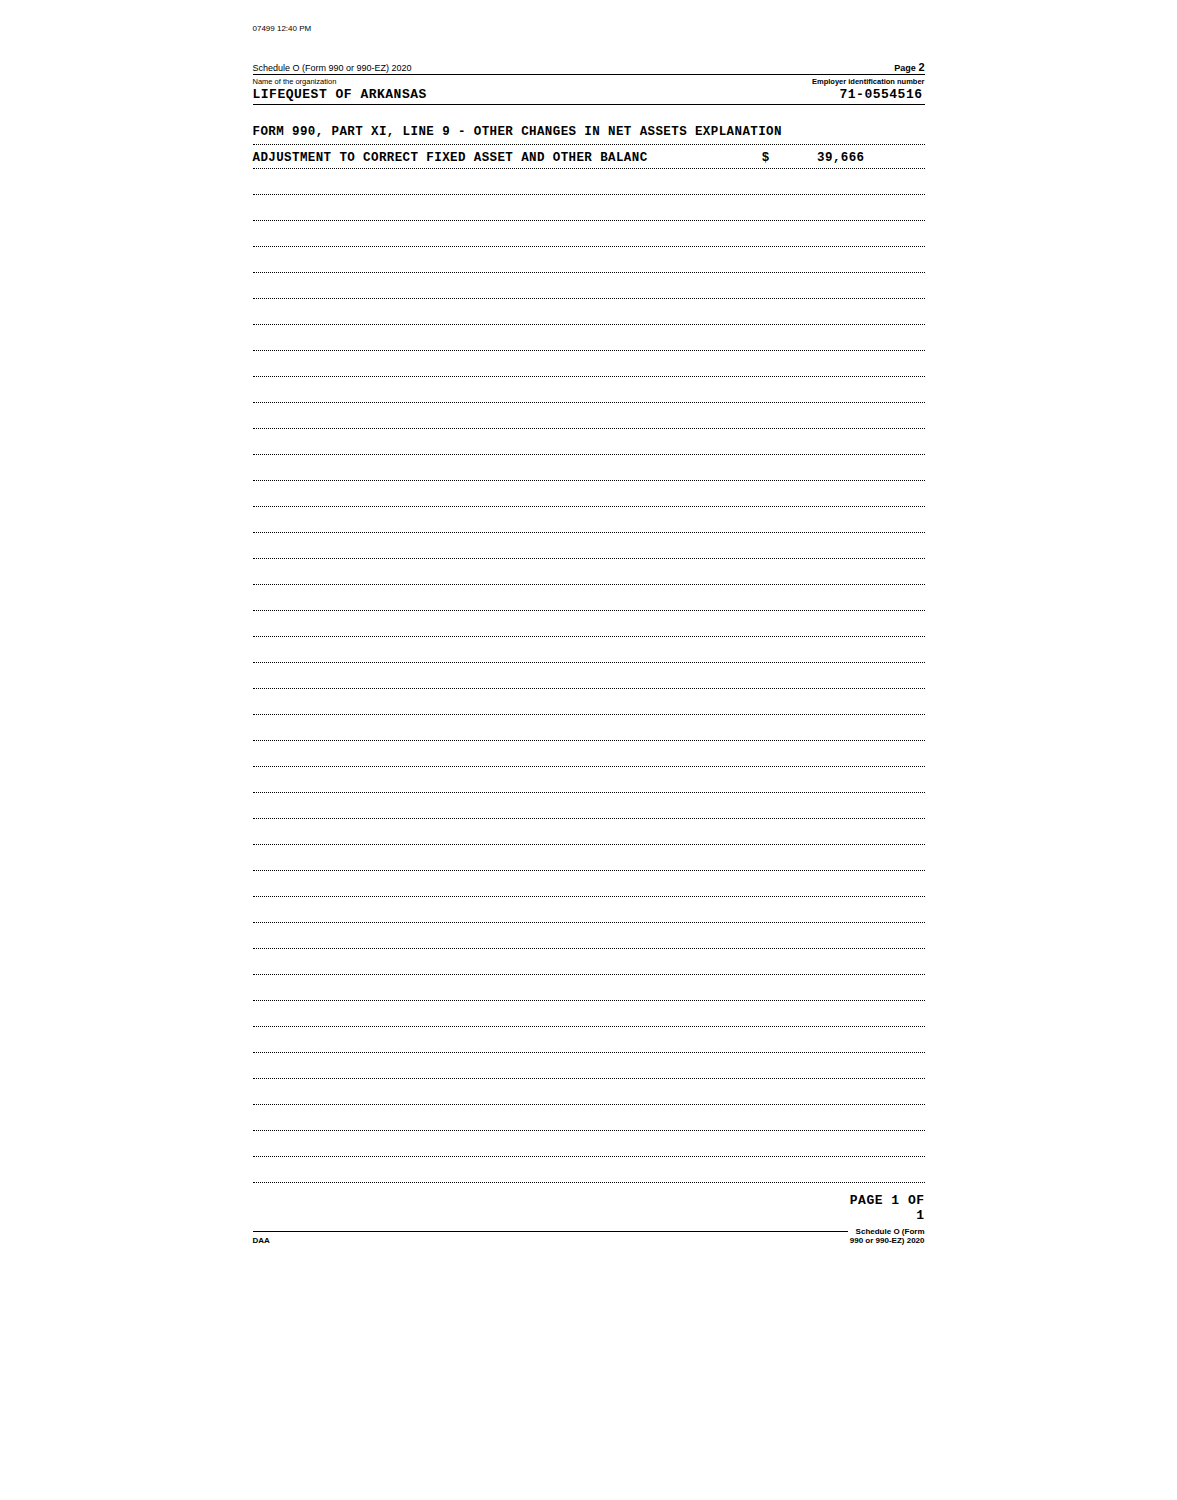07499 12:40 PM
Schedule O (Form 990 or 990-EZ) 2020
Page 2
Name of the organization
Employer identification number
LIFEQUEST OF ARKANSAS
71-0554516
FORM 990, PART XI, LINE 9 - OTHER CHANGES IN NET ASSETS EXPLANATION
ADJUSTMENT TO CORRECT FIXED ASSET AND OTHER BALANC $ 39,666
DAA
PAGE 1 OF 1
Schedule O (Form 990 or 990-EZ) 2020